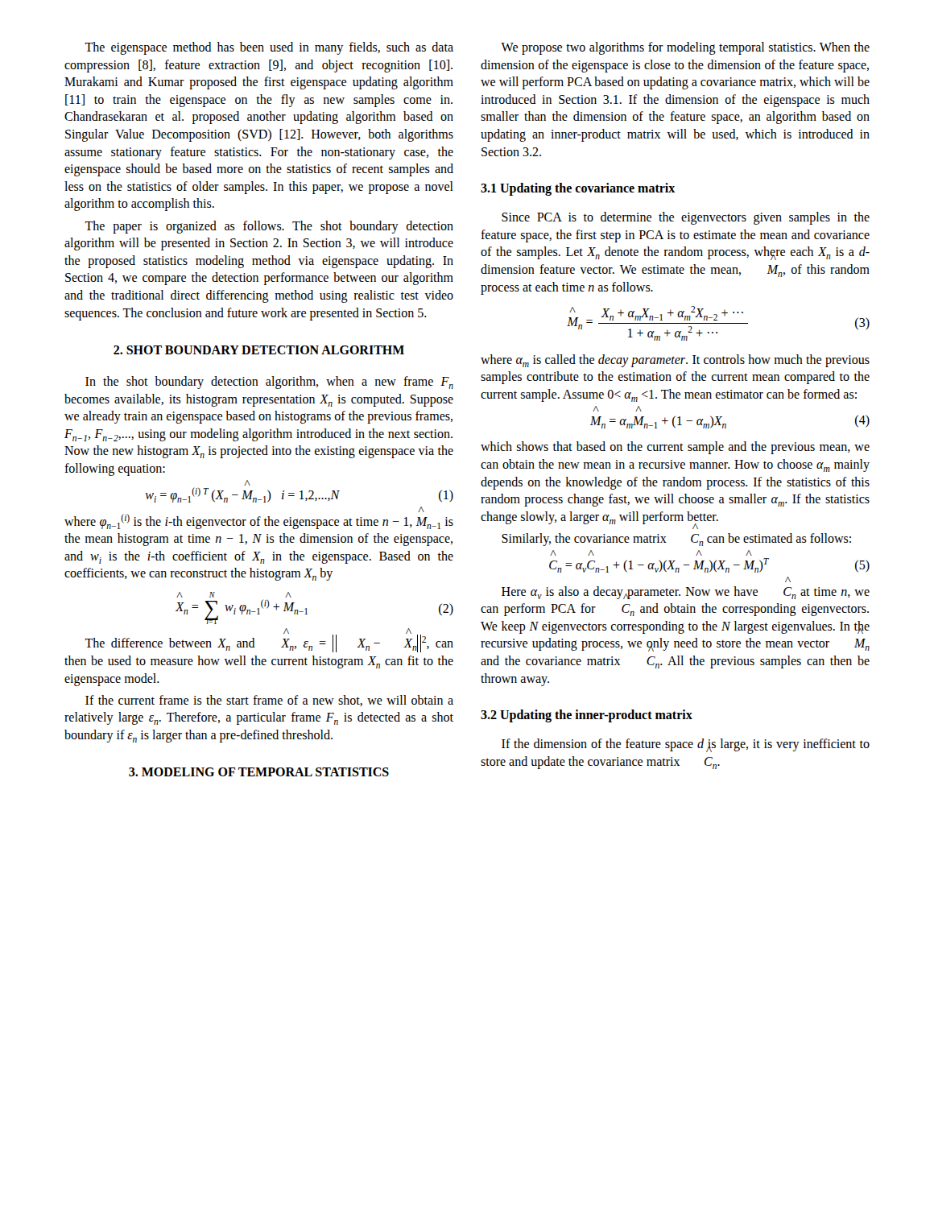The eigenspace method has been used in many fields, such as data compression [8], feature extraction [9], and object recognition [10]. Murakami and Kumar proposed the first eigenspace updating algorithm [11] to train the eigenspace on the fly as new samples come in. Chandrasekaran et al. proposed another updating algorithm based on Singular Value Decomposition (SVD) [12]. However, both algorithms assume stationary feature statistics. For the non-stationary case, the eigenspace should be based more on the statistics of recent samples and less on the statistics of older samples. In this paper, we propose a novel algorithm to accomplish this.
The paper is organized as follows. The shot boundary detection algorithm will be presented in Section 2. In Section 3, we will introduce the proposed statistics modeling method via eigenspace updating. In Section 4, we compare the detection performance between our algorithm and the traditional direct differencing method using realistic test video sequences. The conclusion and future work are presented in Section 5.
2. Shot Boundary Detection Algorithm
In the shot boundary detection algorithm, when a new frame Fn becomes available, its histogram representation Xn is computed. Suppose we already train an eigenspace based on histograms of the previous frames, Fn−1, Fn−2,..., using our modeling algorithm introduced in the next section. Now the new histogram Xn is projected into the existing eigenspace via the following equation:
wi = φn−1(i) T (Xn − Mn−1) i = 1,2,...,N (1)
where φn−1(i) is the i-th eigenvector of the eigenspace at time n − 1, Mn−1 is the mean histogram at time n − 1, N is the dimension of the eigenspace, and wi is the i-th coefficient of Xn in the eigenspace. Based on the coefficients, we can reconstruct the histogram Xn by
Xn = N∑i=1 wi φn−1(i) + Mn−1 (2)
The difference between Xn and Xn, εn = Xn − Xn2, can then be used to measure how well the current histogram Xn can fit to the eigenspace model.
If the current frame is the start frame of a new shot, we will obtain a relatively large εn. Therefore, a particular frame Fn is detected as a shot boundary if εn is larger than a pre-defined threshold.
3. Modeling of Temporal Statistics
We propose two algorithms for modeling temporal statistics. When the dimension of the eigenspace is close to the dimension of the feature space, we will perform PCA based on updating a covariance matrix, which will be introduced in Section 3.1. If the dimension of the eigenspace is much smaller than the dimension of the feature space, an algorithm based on updating an inner-product matrix will be used, which is introduced in Section 3.2.
3.1 Updating the covariance matrix
Since PCA is to determine the eigenvectors given samples in the feature space, the first step in PCA is to estimate the mean and covariance of the samples. Let Xn denote the random process, where each Xn is a d-dimension feature vector. We estimate the mean, Mn, of this random process at each time n as follows.
Mn = Xn + αm Xn−1 + αm2Xn−2 + ···1 + αm + αm2 + ··· (3)
where αm is called the decay parameter. It controls how much the previous samples contribute to the estimation of the current mean compared to the current sample. Assume 0< αm <1. The mean estimator can be formed as:
Mn = αm Mn−1 + (1 − αm)Xn (4)
which shows that based on the current sample and the previous mean, we can obtain the new mean in a recursive manner. How to choose αm mainly depends on the knowledge of the random process. If the statistics of this random process change fast, we will choose a smaller αm. If the statistics change slowly, a larger αm will perform better.
Similarly, the covariance matrix Cn can be estimated as follows:
Cn = αv Cn−1 + (1 − αv)(Xn − Mn)(Xn − Mn)T (5)
Here αv is also a decay parameter. Now we have Cn at time n, we can perform PCA for Cn and obtain the corresponding eigenvectors. We keep N eigenvectors corresponding to the N largest eigenvalues. In the recursive updating process, we only need to store the mean vector Mn and the covariance matrix Cn. All the previous samples can then be thrown away.
3.2 Updating the inner-product matrix
If the dimension of the feature space d is large, it is very inefficient to store and update the covariance matrix Cn.